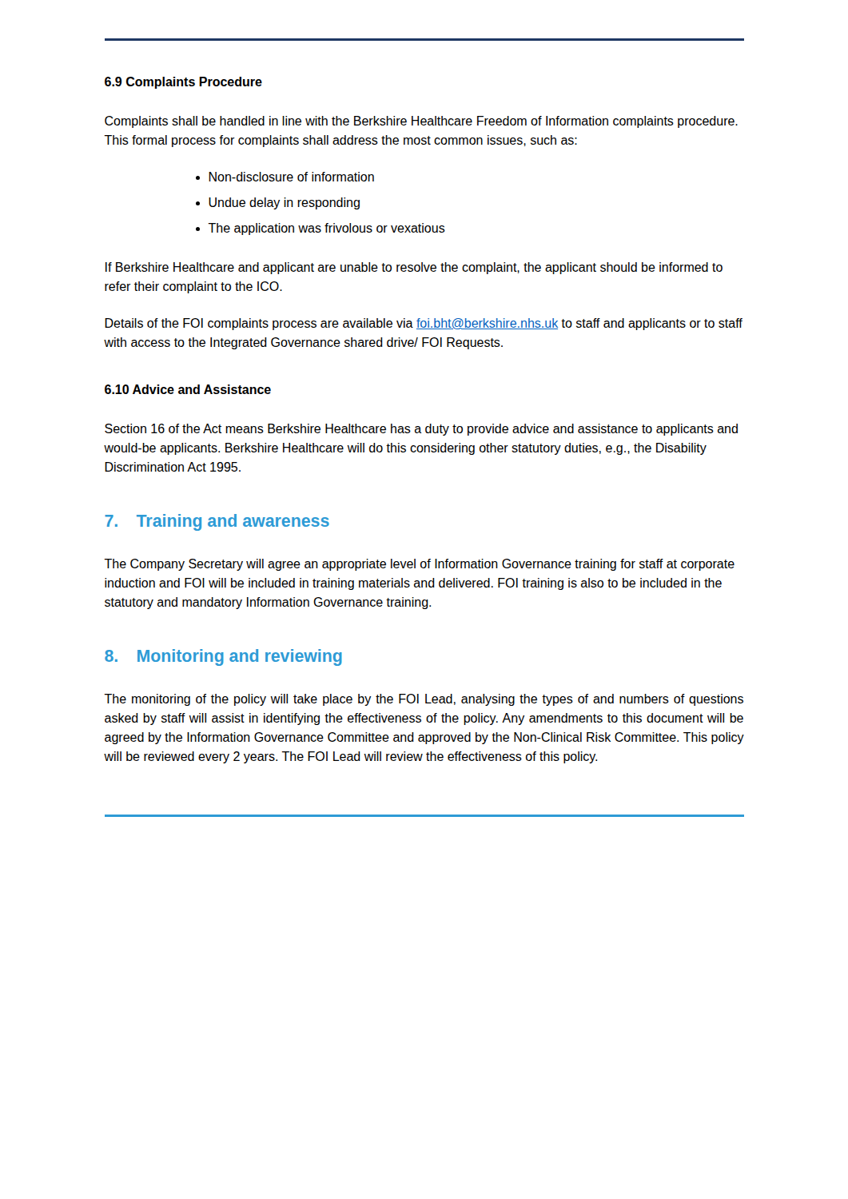6.9 Complaints Procedure
Complaints shall be handled in line with the Berkshire Healthcare Freedom of Information complaints procedure. This formal process for complaints shall address the most common issues, such as:
Non-disclosure of information
Undue delay in responding
The application was frivolous or vexatious
If Berkshire Healthcare and applicant are unable to resolve the complaint, the applicant should be informed to refer their complaint to the ICO.
Details of the FOI complaints process are available via foi.bht@berkshire.nhs.uk to staff and applicants or to staff with access to the Integrated Governance shared drive/ FOI Requests.
6.10 Advice and Assistance
Section 16 of the Act means Berkshire Healthcare has a duty to provide advice and assistance to applicants and would-be applicants. Berkshire Healthcare will do this considering other statutory duties, e.g., the Disability Discrimination Act 1995.
7. Training and awareness
The Company Secretary will agree an appropriate level of Information Governance training for staff at corporate induction and FOI will be included in training materials and delivered. FOI training is also to be included in the statutory and mandatory Information Governance training.
8. Monitoring and reviewing
The monitoring of the policy will take place by the FOI Lead, analysing the types of and numbers of questions asked by staff will assist in identifying the effectiveness of the policy. Any amendments to this document will be agreed by the Information Governance Committee and approved by the Non-Clinical Risk Committee. This policy will be reviewed every 2 years. The FOI Lead will review the effectiveness of this policy.